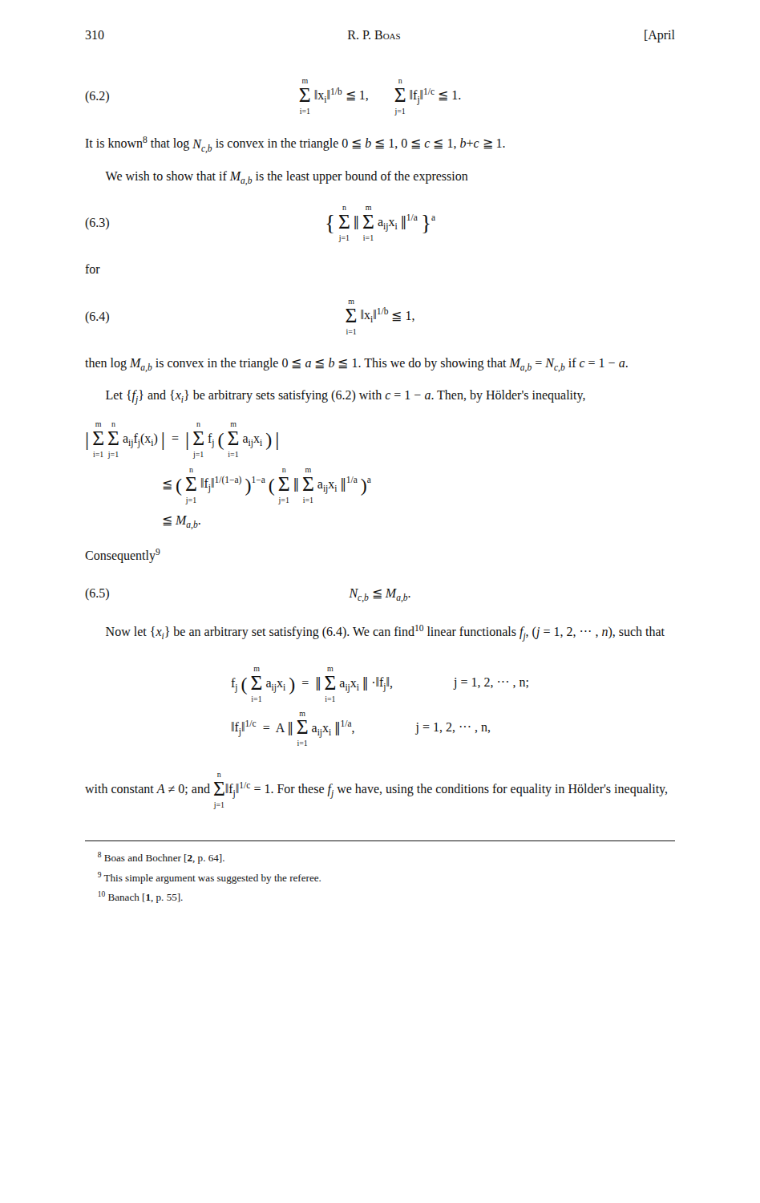310 R. P. Boas [April
(6.2)
mΣi=1 ‖xi‖1/b ≦ 1, nΣj=1 ‖fj‖1/c ≦ 1.
It is known8 that log Nc,b is convex in the triangle 0 ≦ b ≦ 1, 0 ≦ c ≦ 1, b+c ≧ 1.
We wish to show that if Ma,b is the least upper bound of the expression
(6.3)
{ nΣj=1 ‖ mΣi=1 aijxi ‖1/a }a
for
(6.4)
mΣi=1 ‖xi‖1/b ≦ 1,
then log Ma,b is convex in the triangle 0 ≦ a ≦ b ≦ 1. This we do by showing that Ma,b = Nc,b if c = 1 − a.
Let {fj} and {xi} be arbitrary sets satisfying (6.2) with c = 1 − a. Then, by Hölder's inequality,
| mΣi=1 nΣj=1 aijfj(xi) | = | nΣj=1 fj ( mΣi=1 aijxi ) | ≦ ( nΣj=1 ‖fj‖1/(1−a) )1−a ( nΣj=1 ‖ mΣi=1 aijxi ‖1/a )a ≦ Ma,b.
Consequently9
(6.5)
Nc,b ≦ Ma,b.
Now let {xi} be an arbitrary set satisfying (6.4). We can find10 linear functionals fj, (j = 1, 2, ··· , n), such that
fj ( mΣi=1 aijxi ) = ‖ mΣi=1 aijxi ‖ ·‖fj‖, j = 1, 2, ··· , n; ‖fj‖1/c = A ‖ mΣi=1 aijxi ‖1/a, j = 1, 2, ··· , n,
with constant A ≠ 0; and nΣj=1‖fj‖1/c = 1. For these fj we have, using the conditions for equality in Hölder's inequality,
8 Boas and Bochner [2, p. 64].
9 This simple argument was suggested by the referee.
10 Banach [1, p. 55].